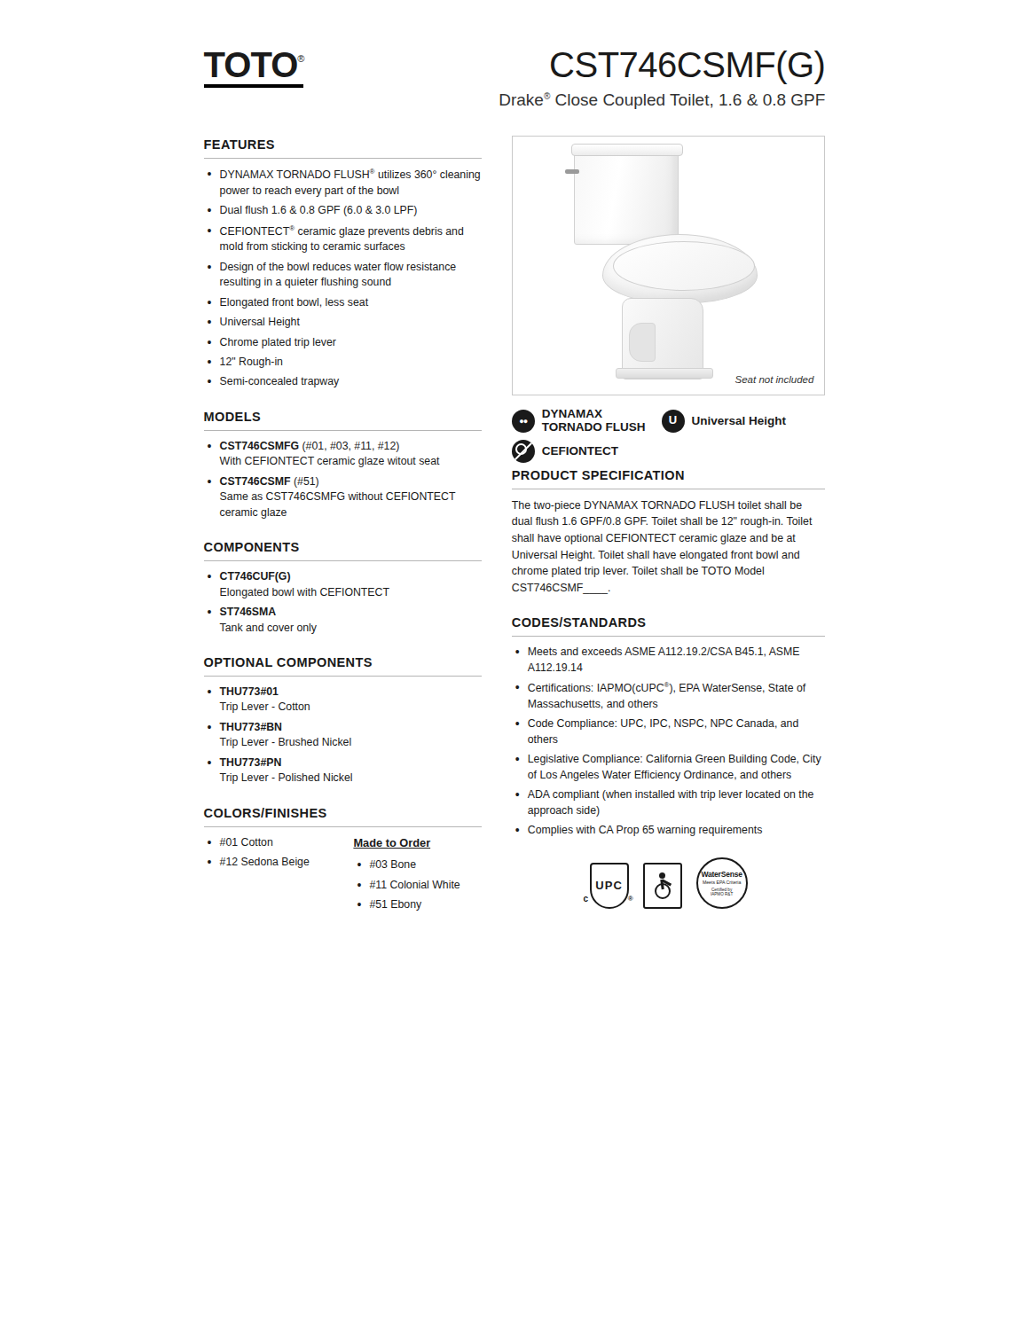TOTO®
CST746CSMF(G)
Drake® Close Coupled Toilet, 1.6 & 0.8 GPF
Features
DYNAMAX TORNADO FLUSH® utilizes 360° cleaning power to reach every part of the bowl
Dual flush 1.6 & 0.8 GPF (6.0 & 3.0 LPF)
CEFIONTECT® ceramic glaze prevents debris and mold from sticking to ceramic surfaces
Design of the bowl reduces water flow resistance resulting in a quieter flushing sound
Elongated front bowl, less seat
Universal Height
Chrome plated trip lever
12" Rough-in
Semi-concealed trapway
Models
CST746CSMFG (#01, #03, #11, #12) With CEFIONTECT ceramic glaze witout seat
CST746CSMF (#51) Same as CST746CSMFG without CEFIONTECT ceramic glaze
Components
CT746CUF(G) Elongated bowl with CEFIONTECT
ST746SMA Tank and cover only
Optional Components
THU773#01 Trip Lever - Cotton
THU773#BN Trip Lever - Brushed Nickel
THU773#PN Trip Lever - Polished Nickel
Colors/Finishes
#01 Cotton
#12 Sedona Beige
Made to Order
#03 Bone
#11 Colonial White
#51 Ebony
Seat not included
●● DYNAMAX
TORNADO FLUSH
U Universal Height
CEFIONTECT
Product Specification
The two-piece DYNAMAX TORNADO FLUSH toilet shall be dual flush 1.6 GPF/0.8 GPF. Toilet shall be 12" rough-in. Toilet shall have optional CEFIONTECT ceramic glaze and be at Universal Height. Toilet shall have elongated front bowl and chrome plated trip lever. Toilet shall be TOTO Model CST746CSMF____.
Codes/Standards
Meets and exceeds ASME A112.19.2/CSA B45.1, ASME A112.19.14
Certifications: IAPMO(cUPC®), EPA WaterSense, State of Massachusetts, and others
Code Compliance: UPC, IPC, NSPC, NPC Canada, and others
Legislative Compliance: California Green Building Code, City of Los Angeles Water Efficiency Ordinance, and others
ADA compliant (when installed with trip lever located on the approach side)
Complies with CA Prop 65 warning requirements
UPC
WaterSense Meets EPA Criteria Certified by
IAPMO R&T